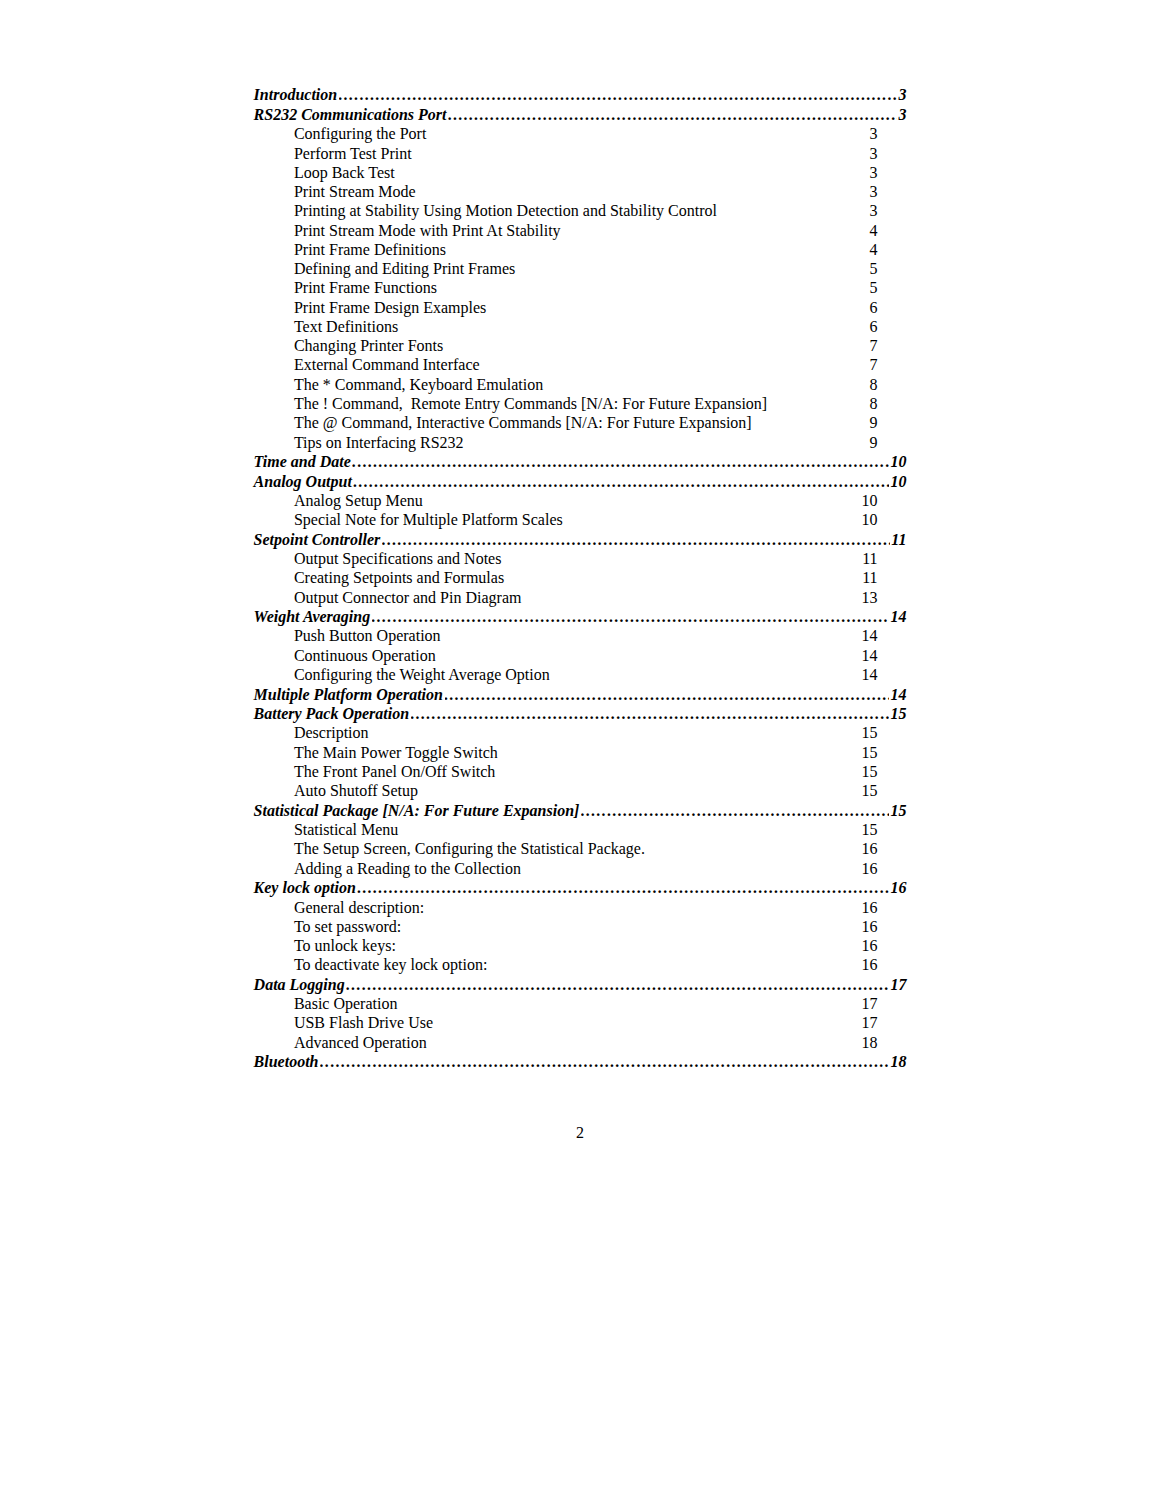Introduction .................................................................................................................................................................. 3
RS232 Communications Port ................................................................................................................................. 3
Configuring the Port 3
Perform Test Print 3
Loop Back Test 3
Print Stream Mode 3
Printing at Stability Using Motion Detection and Stability Control 3
Print Stream Mode with Print At Stability 4
Print Frame Definitions 4
Defining and Editing Print Frames 5
Print Frame Functions 5
Print Frame Design Examples 6
Text Definitions 6
Changing Printer Fonts 7
External Command Interface 7
The * Command, Keyboard Emulation 8
The ! Command, Remote Entry Commands [N/A: For Future Expansion] 8
The @ Command, Interactive Commands [N/A: For Future Expansion] 9
Tips on Interfacing RS232 9
Time and Date ............................................................................................................................................................. 10
Analog Output ............................................................................................................................................................. 10
Analog Setup Menu 10
Special Note for Multiple Platform Scales 10
Setpoint Controller ..................................................................................................................................................... 11
Output Specifications and Notes 11
Creating Setpoints and Formulas 11
Output Connector and Pin Diagram 13
Weight Averaging ....................................................................................................................................................... 14
Push Button Operation 14
Continuous Operation 14
Configuring the Weight Average Option 14
Multiple Platform Operation ............................................................................................................................... 14
Battery Pack Operation ............................................................................................................................................. 15
Description 15
The Main Power Toggle Switch 15
The Front Panel On/Off Switch 15
Auto Shutoff Setup 15
Statistical Package [N/A: For Future Expansion] ..................................................................................... 15
Statistical Menu 15
The Setup Screen, Configuring the Statistical Package. 16
Adding a Reading to the Collection 16
Key lock option ........................................................................................................................................................... 16
General description: 16
To set password: 16
To unlock keys: 16
To deactivate key lock option: 16
Data Logging .............................................................................................................................................................. 17
Basic Operation 17
USB Flash Drive Use 17
Advanced Operation 18
Bluetooth ..................................................................................................................................................................... 18
2